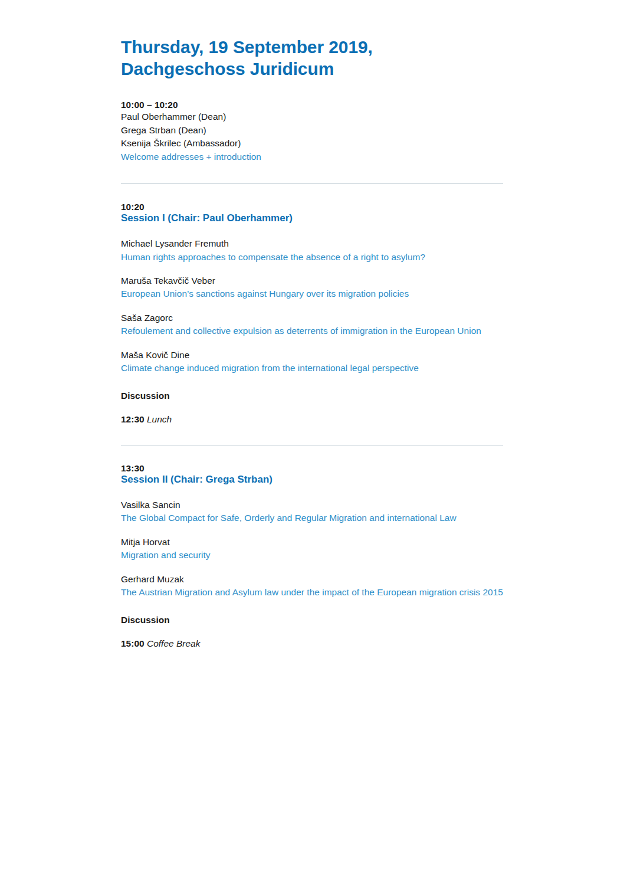Thursday, 19 September 2019,
Dachgeschoss Juridicum
10:00 – 10:20
Paul Oberhammer (Dean)
Grega Strban (Dean)
Ksenija Škrilec (Ambassador)
Welcome addresses + introduction
10:20
Session I (Chair: Paul Oberhammer)
Michael Lysander Fremuth
Human rights approaches to compensate the absence of a right to asylum?
Maruša Tekavčič Veber
European Union’s sanctions against Hungary over its migration policies
Saša Zagorc
Refoulement and collective expulsion as deterrents of immigration in the European Union
Maša Kovič Dine
Climate change induced migration from the international legal perspective
Discussion
12:30 Lunch
13:30
Session II (Chair: Grega Strban)
Vasilka Sancin
The Global Compact for Safe, Orderly and Regular Migration and international Law
Mitja Horvat
Migration and security
Gerhard Muzak
The Austrian Migration and Asylum law under the impact of the European migration crisis 2015
Discussion
15:00 Coffee Break